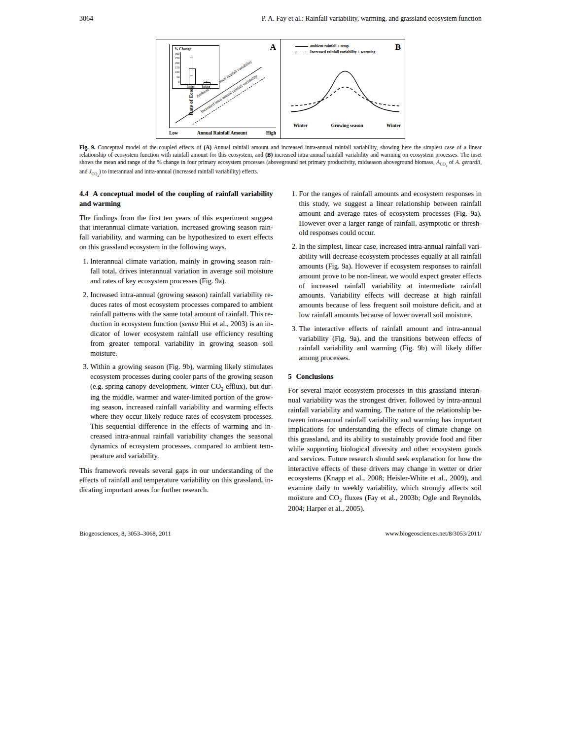3064 P. A. Fay et al.: Rainfall variability, warming, and grassland ecosystem function
A
Rate of Ecosystem Process
Ambient intra-annual rainfall variability
Increased intra-annual rainfall variability
% Change
300 250 200 150 100 50 0
Inter Intra
Low Annual Rainfall Amount High
B
ambient rainfall + temp
Increased rainfall variability + warming
Winter Growing season Winter
Fig. 9. Conceptual model of the coupled effects of (A) Annual rainfall amount and increased intra-annual rainfall variability, showing here the simplest case of a linear relationship of ecosystem function with rainfall amount for this ecosystem, and (B) increased intra-annual rainfall variability and warming on ecosystem processes. The inset shows the mean and range of the % change in four primary ecosystem processes (aboveground net primary productivity, midseason aboveground biomass, ACO2 of A. gerardii, and JCO2) to interannual and intra-annual (increased rainfall variability) effects.
4.4 A conceptual model of the coupling of rainfall variability and warming
The findings from the first ten years of this experiment suggest that interannual climate variation, increased growing season rainfall variability, and warming can be hypothesized to exert effects on this grassland ecosystem in the following ways.
Interannual climate variation, mainly in growing season rainfall total, drives interannual variation in average soil moisture and rates of key ecosystem processes (Fig. 9a).
Increased intra-annual (growing season) rainfall variability reduces rates of most ecosystem processes compared to ambient rainfall patterns with the same total amount of rainfall. This reduction in ecosystem function (sensu Hui et al., 2003) is an indicator of lower ecosystem rainfall use efficiency resulting from greater temporal variability in growing season soil moisture.
Within a growing season (Fig. 9b), warming likely stimulates ecosystem processes during cooler parts of the growing season (e.g. spring canopy development, winter CO2 efflux), but during the middle, warmer and water-limited portion of the growing season, increased rainfall variability and warming effects where they occur likely reduce rates of ecosystem processes. This sequential difference in the effects of warming and increased intra-annual rainfall variability changes the seasonal dynamics of ecosystem processes, compared to ambient temperature and variability.
This framework reveals several gaps in our understanding of the effects of rainfall and temperature variability on this grassland, indicating important areas for further research.
For the ranges of rainfall amounts and ecosystem responses in this study, we suggest a linear relationship between rainfall amount and average rates of ecosystem processes (Fig. 9a). However over a larger range of rainfall, asymptotic or threshold responses could occur.
In the simplest, linear case, increased intra-annual rainfall variability will decrease ecosystem processes equally at all rainfall amounts (Fig. 9a). However if ecosystem responses to rainfall amount prove to be non-linear, we would expect greater effects of increased rainfall variability at intermediate rainfall amounts. Variability effects will decrease at high rainfall amounts because of less frequent soil moisture deficit, and at low rainfall amounts because of lower overall soil moisture.
The interactive effects of rainfall amount and intra-annual variability (Fig. 9a), and the transitions between effects of rainfall variability and warming (Fig. 9b) will likely differ among processes.
5 Conclusions
For several major ecosystem processes in this grassland interannual variability was the strongest driver, followed by intra-annual rainfall variability and warming. The nature of the relationship between intra-annual rainfall variability and warming has important implications for understanding the effects of climate change on this grassland, and its ability to sustainably provide food and fiber while supporting biological diversity and other ecosystem goods and services. Future research should seek explanation for how the interactive effects of these drivers may change in wetter or drier ecosystems (Knapp et al., 2008; Heisler-White et al., 2009), and examine daily to weekly variability, which strongly affects soil moisture and CO2 fluxes (Fay et al., 2003b; Ogle and Reynolds, 2004; Harper et al., 2005).
Biogeosciences, 8, 3053–3068, 2011 www.biogeosciences.net/8/3053/2011/